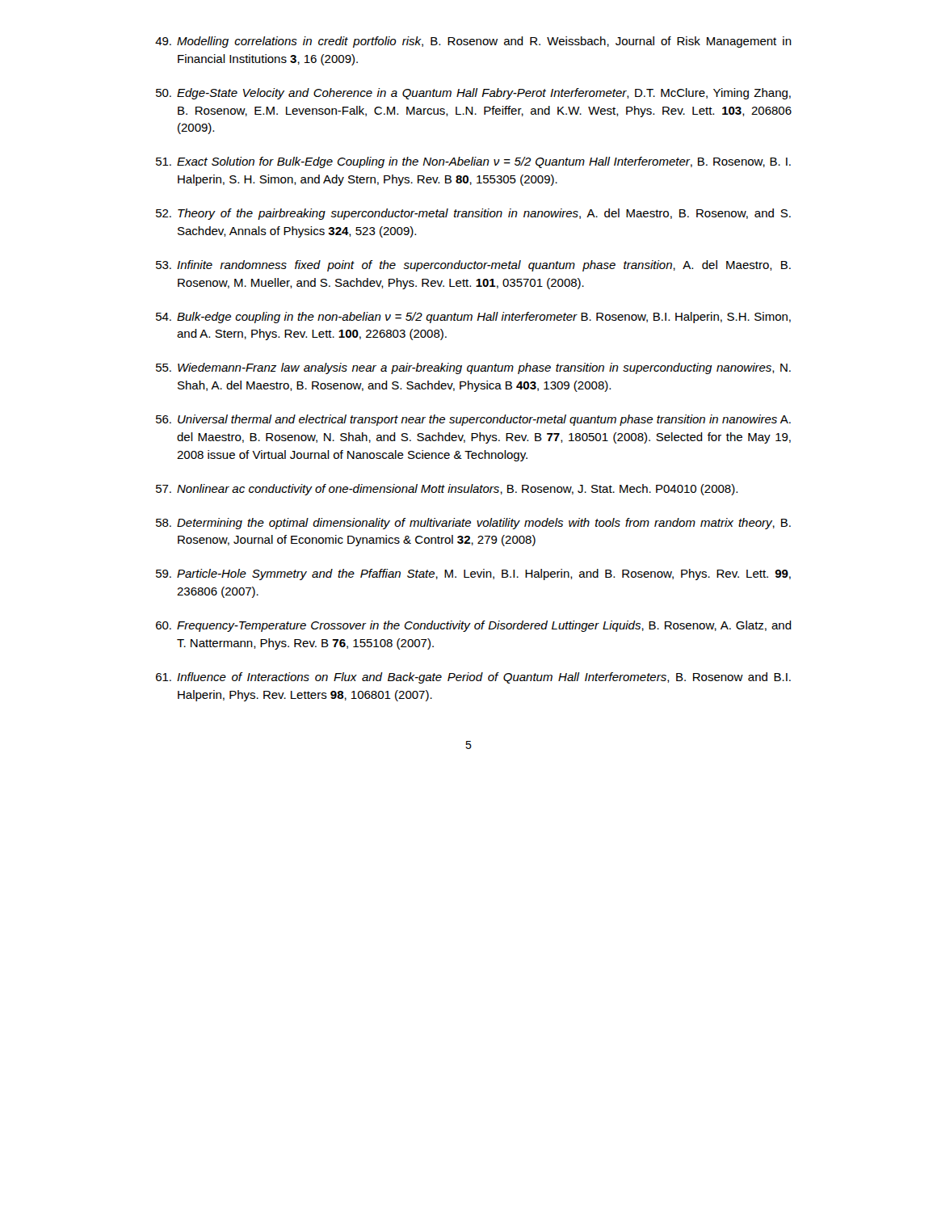Modelling correlations in credit portfolio risk, B. Rosenow and R. Weissbach, Journal of Risk Management in Financial Institutions 3, 16 (2009).
Edge-State Velocity and Coherence in a Quantum Hall Fabry-Perot Interferometer, D.T. McClure, Yiming Zhang, B. Rosenow, E.M. Levenson-Falk, C.M. Marcus, L.N. Pfeiffer, and K.W. West, Phys. Rev. Lett. 103, 206806 (2009).
Exact Solution for Bulk-Edge Coupling in the Non-Abelian ν = 5/2 Quantum Hall Interferometer, B. Rosenow, B. I. Halperin, S. H. Simon, and Ady Stern, Phys. Rev. B 80, 155305 (2009).
Theory of the pairbreaking superconductor-metal transition in nanowires, A. del Maestro, B. Rosenow, and S. Sachdev, Annals of Physics 324, 523 (2009).
Infinite randomness fixed point of the superconductor-metal quantum phase transition, A. del Maestro, B. Rosenow, M. Mueller, and S. Sachdev, Phys. Rev. Lett. 101, 035701 (2008).
Bulk-edge coupling in the non-abelian ν = 5/2 quantum Hall interferometer B. Rosenow, B.I. Halperin, S.H. Simon, and A. Stern, Phys. Rev. Lett. 100, 226803 (2008).
Wiedemann-Franz law analysis near a pair-breaking quantum phase transition in superconducting nanowires, N. Shah, A. del Maestro, B. Rosenow, and S. Sachdev, Physica B 403, 1309 (2008).
Universal thermal and electrical transport near the superconductor-metal quantum phase transition in nanowires A. del Maestro, B. Rosenow, N. Shah, and S. Sachdev, Phys. Rev. B 77, 180501 (2008). Selected for the May 19, 2008 issue of Virtual Journal of Nanoscale Science & Technology.
Nonlinear ac conductivity of one-dimensional Mott insulators, B. Rosenow, J. Stat. Mech. P04010 (2008).
Determining the optimal dimensionality of multivariate volatility models with tools from random matrix theory, B. Rosenow, Journal of Economic Dynamics & Control 32, 279 (2008)
Particle-Hole Symmetry and the Pfaffian State, M. Levin, B.I. Halperin, and B. Rosenow, Phys. Rev. Lett. 99, 236806 (2007).
Frequency-Temperature Crossover in the Conductivity of Disordered Luttinger Liquids, B. Rosenow, A. Glatz, and T. Nattermann, Phys. Rev. B 76, 155108 (2007).
Influence of Interactions on Flux and Back-gate Period of Quantum Hall Interferometers, B. Rosenow and B.I. Halperin, Phys. Rev. Letters 98, 106801 (2007).
5